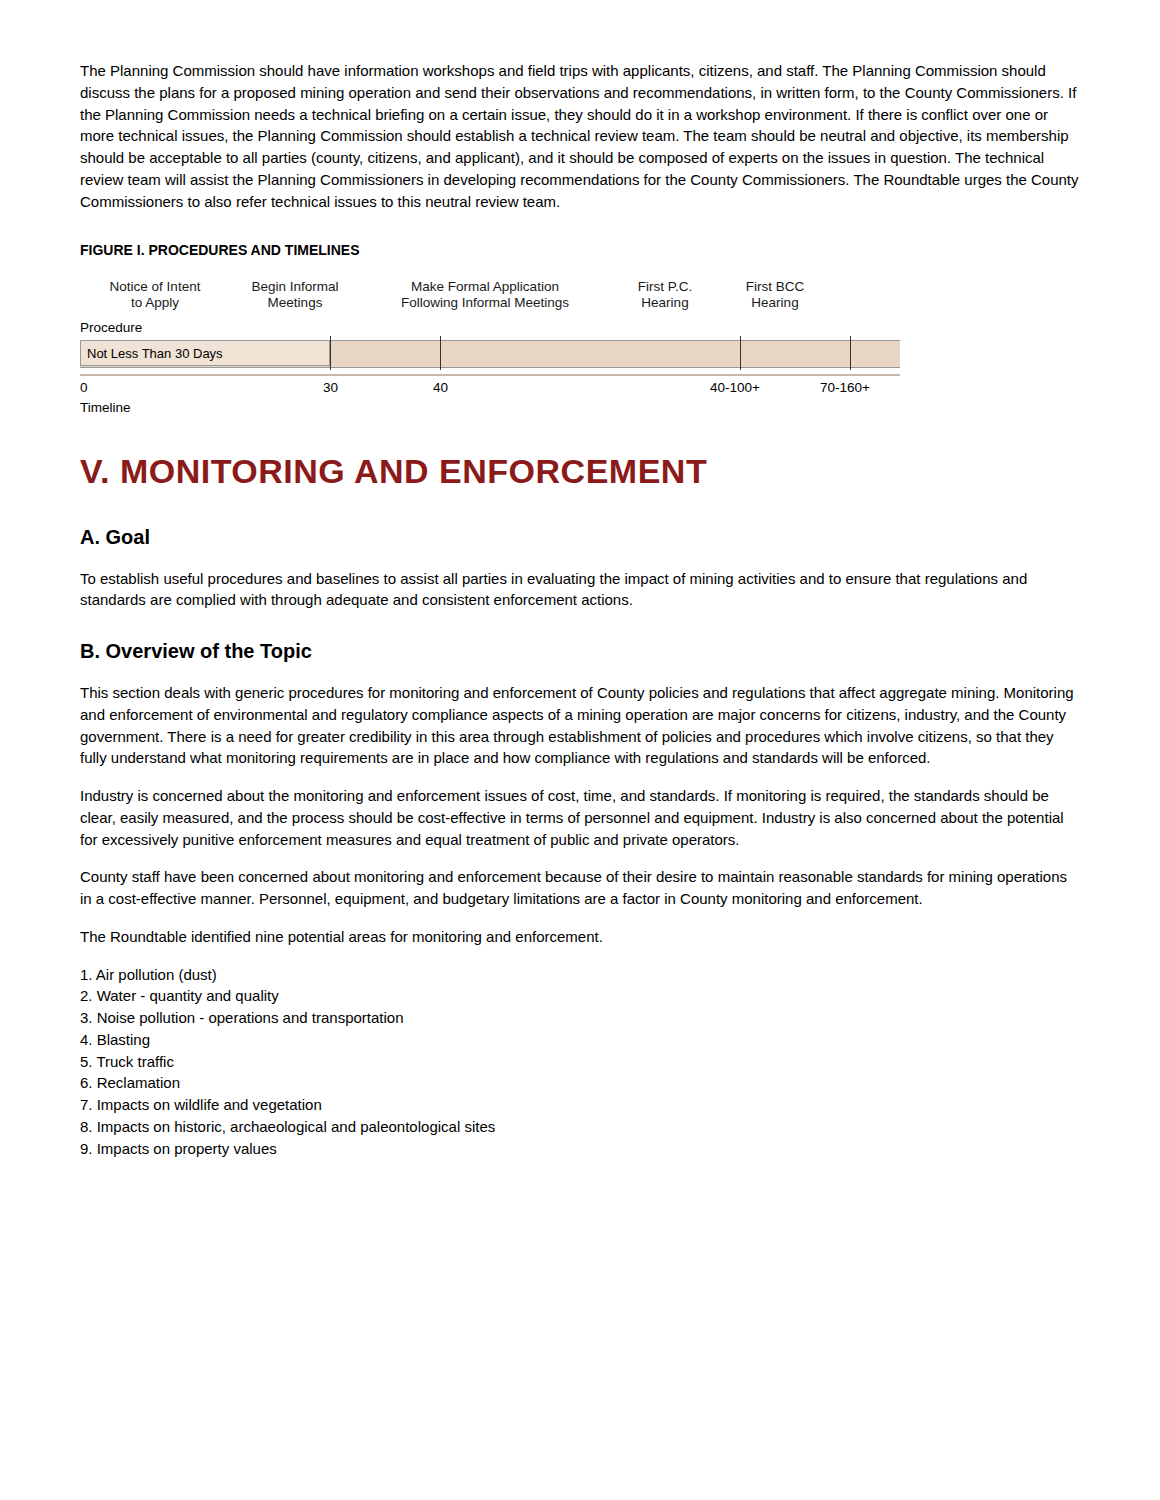The Planning Commission should have information workshops and field trips with applicants, citizens, and staff. The Planning Commission should discuss the plans for a proposed mining operation and send their observations and recommendations, in written form, to the County Commissioners. If the Planning Commission needs a technical briefing on a certain issue, they should do it in a workshop environment. If there is conflict over one or more technical issues, the Planning Commission should establish a technical review team. The team should be neutral and objective, its membership should be acceptable to all parties (county, citizens, and applicant), and it should be composed of experts on the issues in question. The technical review team will assist the Planning Commissioners in developing recommendations for the County Commissioners. The Roundtable urges the County Commissioners to also refer technical issues to this neutral review team.
FIGURE I. PROCEDURES AND TIMELINES
Notice of Intent
to Apply Begin Informal
Meetings Make Formal Application
Following Informal Meetings First P.C.
Hearing First BCC
Hearing
Procedure
Not Less Than 30 Days
0 30 40 40-100+ 70-160+
Timeline
V. MONITORING AND ENFORCEMENT
A. Goal
To establish useful procedures and baselines to assist all parties in evaluating the impact of mining activities and to ensure that regulations and standards are complied with through adequate and consistent enforcement actions.
B. Overview of the Topic
This section deals with generic procedures for monitoring and enforcement of County policies and regulations that affect aggregate mining. Monitoring and enforcement of environmental and regulatory compliance aspects of a mining operation are major concerns for citizens, industry, and the County government. There is a need for greater credibility in this area through establishment of policies and procedures which involve citizens, so that they fully understand what monitoring requirements are in place and how compliance with regulations and standards will be enforced.
Industry is concerned about the monitoring and enforcement issues of cost, time, and standards. If monitoring is required, the standards should be clear, easily measured, and the process should be cost-effective in terms of personnel and equipment. Industry is also concerned about the potential for excessively punitive enforcement measures and equal treatment of public and private operators.
County staff have been concerned about monitoring and enforcement because of their desire to maintain reasonable standards for mining operations in a cost-effective manner. Personnel, equipment, and budgetary limitations are a factor in County monitoring and enforcement.
The Roundtable identified nine potential areas for monitoring and enforcement.
1. Air pollution (dust)
2. Water - quantity and quality
3. Noise pollution - operations and transportation
4. Blasting
5. Truck traffic
6. Reclamation
7. Impacts on wildlife and vegetation
8. Impacts on historic, archaeological and paleontological sites
9. Impacts on property values